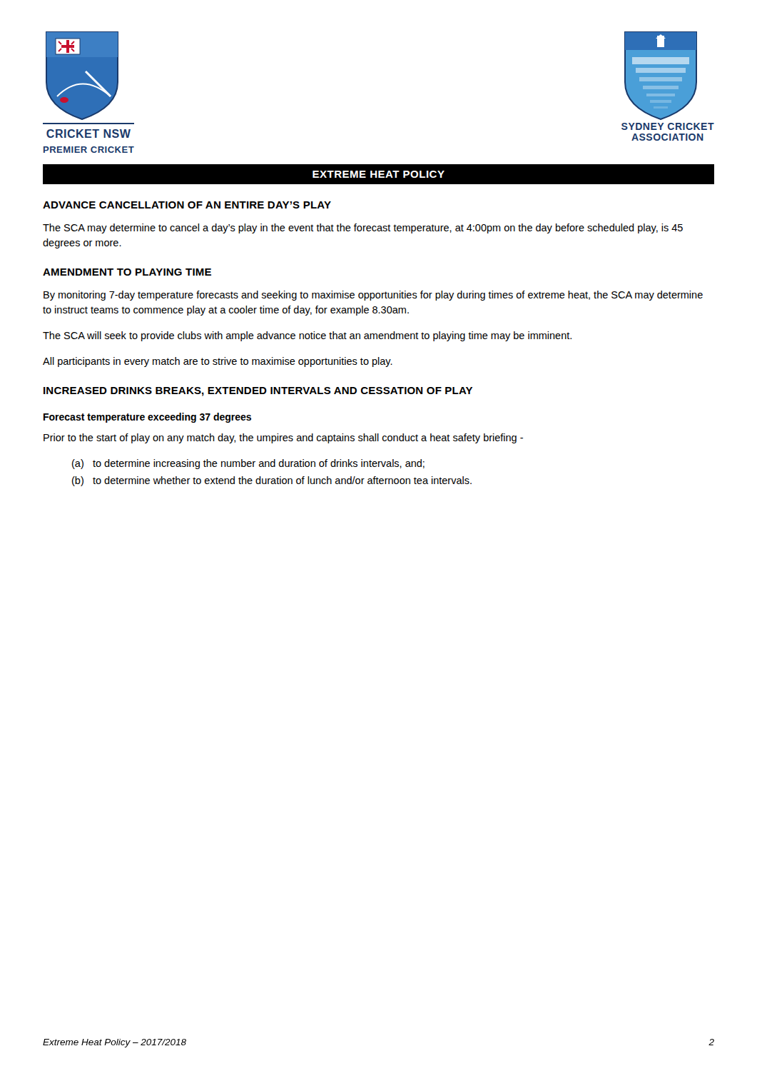CRICKET NSW
PREMIER CRICKET
SYDNEY CRICKET
ASSOCIATION
EXTREME HEAT POLICY
ADVANCE CANCELLATION OF AN ENTIRE DAY’S PLAY
The SCA may determine to cancel a day’s play in the event that the forecast temperature, at 4:00pm on the day before scheduled play, is 45 degrees or more.
AMENDMENT TO PLAYING TIME
By monitoring 7-day temperature forecasts and seeking to maximise opportunities for play during times of extreme heat, the SCA may determine to instruct teams to commence play at a cooler time of day, for example 8.30am.
The SCA will seek to provide clubs with ample advance notice that an amendment to playing time may be imminent.
All participants in every match are to strive to maximise opportunities to play.
INCREASED DRINKS BREAKS, EXTENDED INTERVALS AND CESSATION OF PLAY
Forecast temperature exceeding 37 degrees
Prior to the start of play on any match day, the umpires and captains shall conduct a heat safety briefing -
(a) to determine increasing the number and duration of drinks intervals, and;
(b) to determine whether to extend the duration of lunch and/or afternoon tea intervals.
Extreme Heat Policy – 2017/2018 2